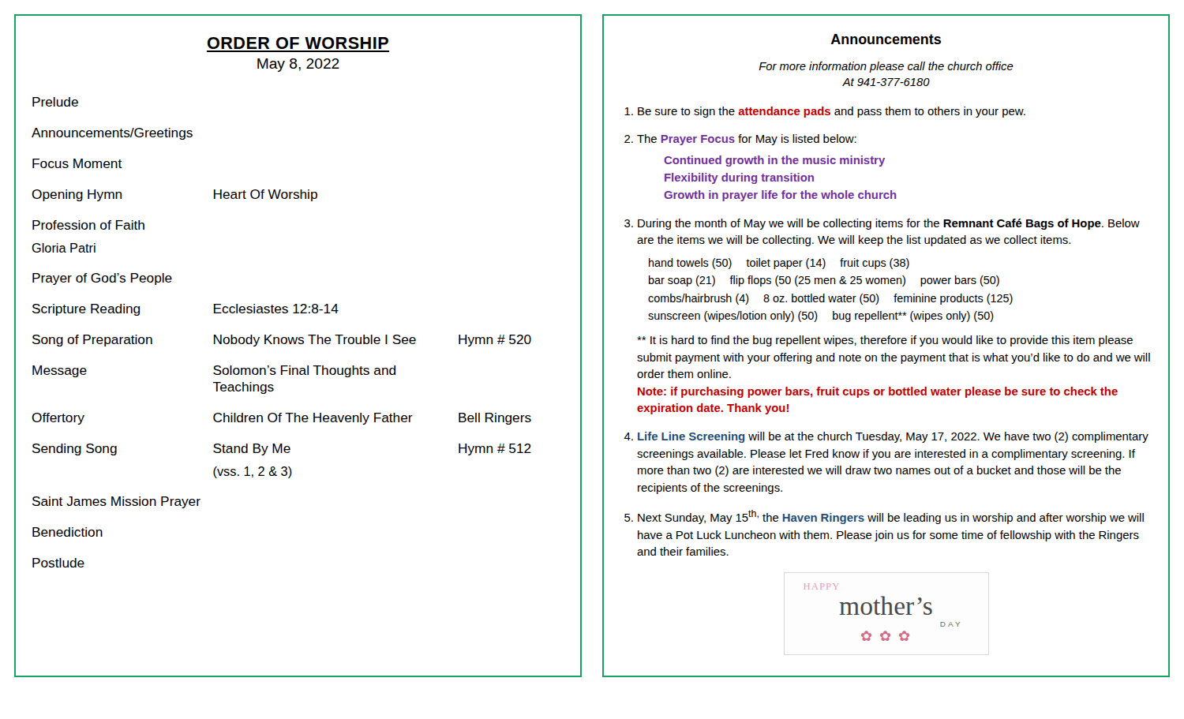ORDER OF WORSHIP
May 8, 2022
| Prelude | | |
| Announcements/Greetings | | |
| Focus Moment | | |
| Opening Hymn | Heart Of Worship | |
| Profession of Faith | | |
| Gloria Patri | | |
| Prayer of God’s People | | |
| Scripture Reading | Ecclesiastes 12:8-14 | |
| Song of Preparation | Nobody Knows The Trouble I See | Hymn # 520 |
| Message | Solomon’s Final Thoughts and Teachings | |
| Offertory | Children Of The Heavenly Father | Bell Ringers |
| Sending Song | Stand By Me | Hymn # 512 |
| | (vss. 1, 2 & 3) | |
| Saint James Mission Prayer | | |
| Benediction | | |
| Postlude | | |
Announcements
For more information please call the church office
At 941-377-6180
Be sure to sign the attendance pads and pass them to others in your pew.
The Prayer Focus for May is listed below:
Continued growth in the music ministry
Flexibility during transition
Growth in prayer life for the whole church
During the month of May we will be collecting items for the Remnant Café Bags of Hope. Below are the items we will be collecting. We will keep the list updated as we collect items.
hand towels (50) toilet paper (14) fruit cups (38)
bar soap (21) flip flops (50 (25 men & 25 women) power bars (50)
combs/hairbrush (4) 8 oz. bottled water (50) feminine products (125)
sunscreen (wipes/lotion only) (50) bug repellent** (wipes only) (50)
** It is hard to find the bug repellent wipes, therefore if you would like to provide this item please submit payment with your offering and note on the payment that is what you’d like to do and we will order them online.
Note: if purchasing power bars, fruit cups or bottled water please be sure to check the expiration date. Thank you!
Life Line Screening will be at the church Tuesday, May 17, 2022. We have two (2) complimentary screenings available. Please let Fred know if you are interested in a complimentary screening. If more than two (2) are interested we will draw two names out of a bucket and those will be the recipients of the screenings.
Next Sunday, May 15th, the Haven Ringers will be leading us in worship and after worship we will have a Pot Luck Luncheon with them. Please join us for some time of fellowship with the Ringers and their families.
HAPPY
mother’s
DAY
✿ ✿ ✿